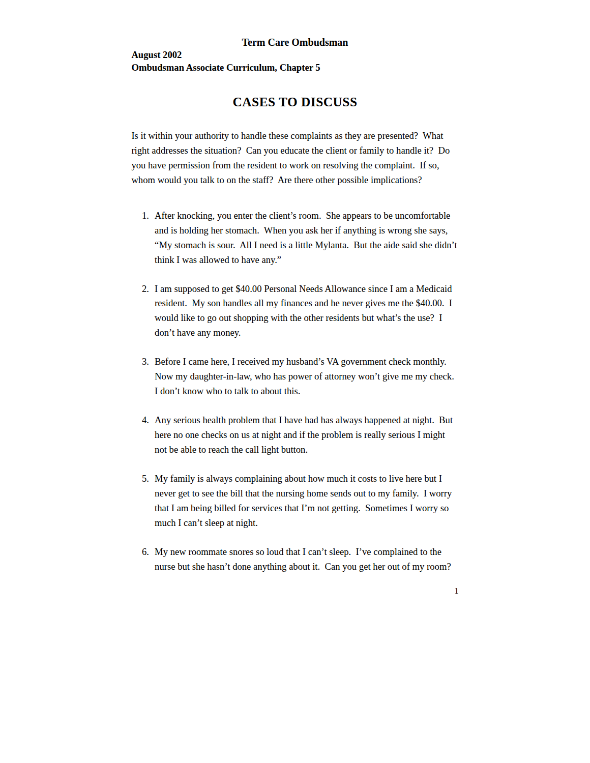Term Care Ombudsman
August 2002
Ombudsman Associate Curriculum, Chapter 5
CASES TO DISCUSS
Is it within your authority to handle these complaints as they are presented? What right addresses the situation? Can you educate the client or family to handle it? Do you have permission from the resident to work on resolving the complaint. If so, whom would you talk to on the staff? Are there other possible implications?
After knocking, you enter the client’s room. She appears to be uncomfortable and is holding her stomach. When you ask her if anything is wrong she says, “My stomach is sour. All I need is a little Mylanta. But the aide said she didn’t think I was allowed to have any.”
I am supposed to get $40.00 Personal Needs Allowance since I am a Medicaid resident. My son handles all my finances and he never gives me the $40.00. I would like to go out shopping with the other residents but what’s the use? I don’t have any money.
Before I came here, I received my husband’s VA government check monthly. Now my daughter-in-law, who has power of attorney won’t give me my check. I don’t know who to talk to about this.
Any serious health problem that I have had has always happened at night. But here no one checks on us at night and if the problem is really serious I might not be able to reach the call light button.
My family is always complaining about how much it costs to live here but I never get to see the bill that the nursing home sends out to my family. I worry that I am being billed for services that I’m not getting. Sometimes I worry so much I can’t sleep at night.
My new roommate snores so loud that I can’t sleep. I’ve complained to the nurse but she hasn’t done anything about it. Can you get her out of my room?
1